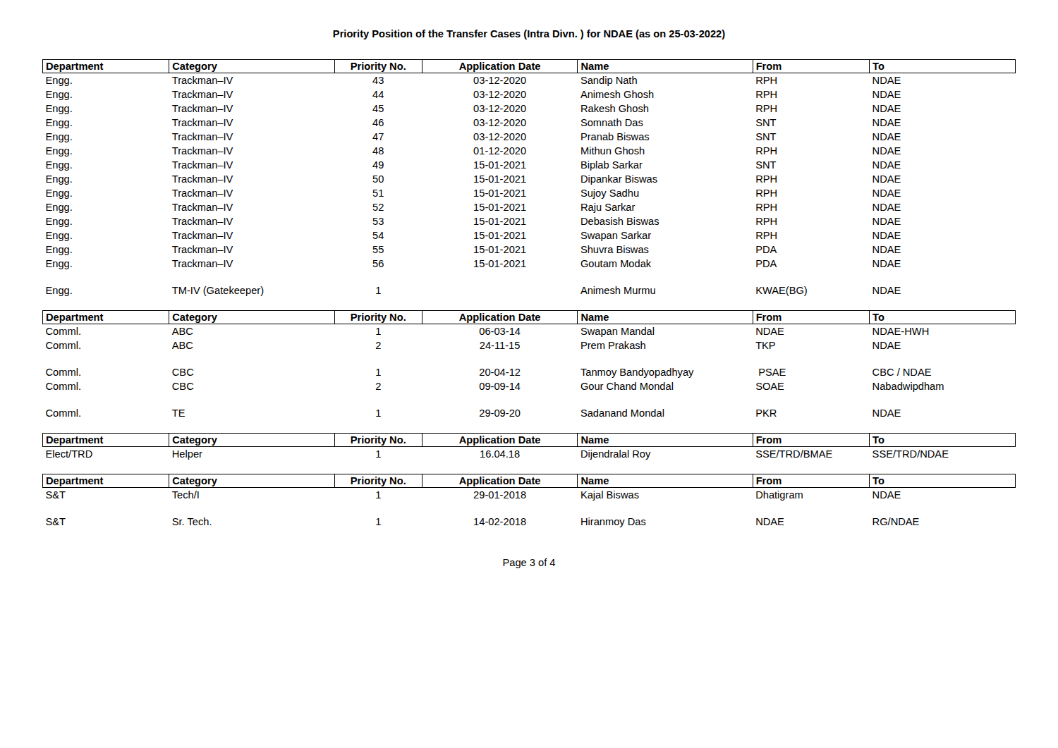Priority Position of the Transfer Cases (Intra Divn. ) for NDAE (as on 25-03-2022)
| Department | Category | Priority No. | Application Date | Name | From | To |
| --- | --- | --- | --- | --- | --- | --- |
| Engg. | Trackman–IV | 43 | 03-12-2020 | Sandip Nath | RPH | NDAE |
| Engg. | Trackman–IV | 44 | 03-12-2020 | Animesh Ghosh | RPH | NDAE |
| Engg. | Trackman–IV | 45 | 03-12-2020 | Rakesh Ghosh | RPH | NDAE |
| Engg. | Trackman–IV | 46 | 03-12-2020 | Somnath Das | SNT | NDAE |
| Engg. | Trackman–IV | 47 | 03-12-2020 | Pranab Biswas | SNT | NDAE |
| Engg. | Trackman–IV | 48 | 01-12-2020 | Mithun Ghosh | RPH | NDAE |
| Engg. | Trackman–IV | 49 | 15-01-2021 | Biplab Sarkar | SNT | NDAE |
| Engg. | Trackman–IV | 50 | 15-01-2021 | Dipankar Biswas | RPH | NDAE |
| Engg. | Trackman–IV | 51 | 15-01-2021 | Sujoy Sadhu | RPH | NDAE |
| Engg. | Trackman–IV | 52 | 15-01-2021 | Raju Sarkar | RPH | NDAE |
| Engg. | Trackman–IV | 53 | 15-01-2021 | Debasish Biswas | RPH | NDAE |
| Engg. | Trackman–IV | 54 | 15-01-2021 | Swapan Sarkar | RPH | NDAE |
| Engg. | Trackman–IV | 55 | 15-01-2021 | Shuvra Biswas | PDA | NDAE |
| Engg. | Trackman–IV | 56 | 15-01-2021 | Goutam Modak | PDA | NDAE |
| Engg. | TM-IV (Gatekeeper) | 1 | | Animesh Murmu | KWAE(BG) | NDAE |
| Department | Category | Priority No. | Application Date | Name | From | To |
| --- | --- | --- | --- | --- | --- | --- |
| Comml. | ABC | 1 | 06-03-14 | Swapan Mandal | NDAE | NDAE-HWH |
| Comml. | ABC | 2 | 24-11-15 | Prem Prakash | TKP | NDAE |
| Comml. | CBC | 1 | 20-04-12 | Tanmoy Bandyopadhyay | PSAE | CBC / NDAE |
| Comml. | CBC | 2 | 09-09-14 | Gour Chand Mondal | SOAE | Nabadwipdham |
| Comml. | TE | 1 | 29-09-20 | Sadanand Mondal | PKR | NDAE |
| Department | Category | Priority No. | Application Date | Name | From | To |
| --- | --- | --- | --- | --- | --- | --- |
| Elect/TRD | Helper | 1 | 16.04.18 | Dijendralal Roy | SSE/TRD/BMAE | SSE/TRD/NDAE |
| Department | Category | Priority No. | Application Date | Name | From | To |
| --- | --- | --- | --- | --- | --- | --- |
| S&T | Tech/I | 1 | 29-01-2018 | Kajal Biswas | Dhatigram | NDAE |
| S&T | Sr. Tech. | 1 | 14-02-2018 | Hiranmoy Das | NDAE | RG/NDAE |
Page 3 of 4